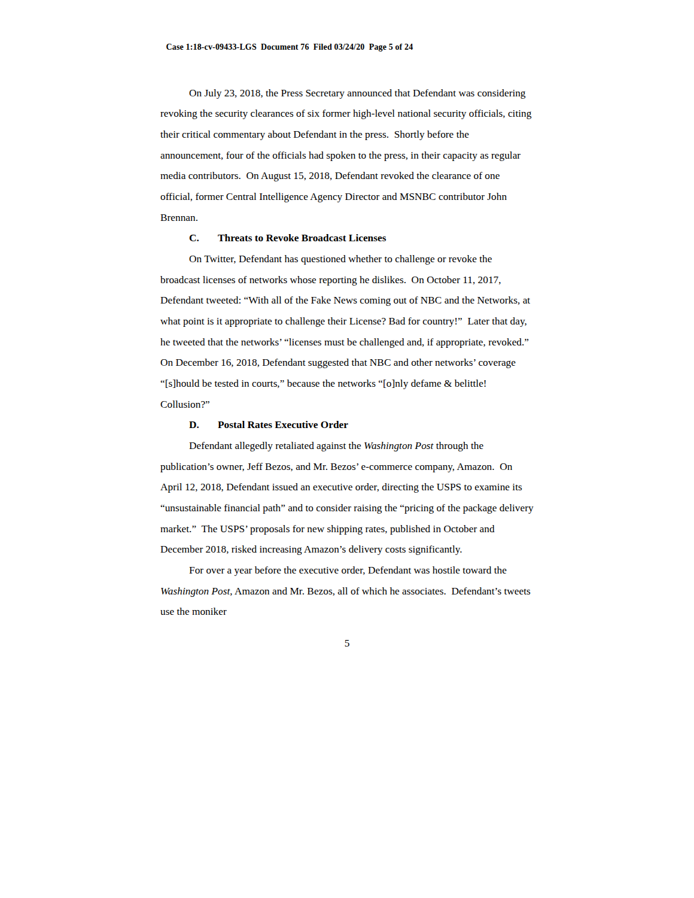Case 1:18-cv-09433-LGS Document 76 Filed 03/24/20 Page 5 of 24
On July 23, 2018, the Press Secretary announced that Defendant was considering revoking the security clearances of six former high-level national security officials, citing their critical commentary about Defendant in the press. Shortly before the announcement, four of the officials had spoken to the press, in their capacity as regular media contributors. On August 15, 2018, Defendant revoked the clearance of one official, former Central Intelligence Agency Director and MSNBC contributor John Brennan.
C. Threats to Revoke Broadcast Licenses
On Twitter, Defendant has questioned whether to challenge or revoke the broadcast licenses of networks whose reporting he dislikes. On October 11, 2017, Defendant tweeted: “With all of the Fake News coming out of NBC and the Networks, at what point is it appropriate to challenge their License? Bad for country!” Later that day, he tweeted that the networks’ “licenses must be challenged and, if appropriate, revoked.” On December 16, 2018, Defendant suggested that NBC and other networks’ coverage “[s]hould be tested in courts,” because the networks “[o]nly defame & belittle! Collusion?”
D. Postal Rates Executive Order
Defendant allegedly retaliated against the Washington Post through the publication’s owner, Jeff Bezos, and Mr. Bezos’ e-commerce company, Amazon. On April 12, 2018, Defendant issued an executive order, directing the USPS to examine its “unsustainable financial path” and to consider raising the “pricing of the package delivery market.” The USPS’ proposals for new shipping rates, published in October and December 2018, risked increasing Amazon’s delivery costs significantly.
For over a year before the executive order, Defendant was hostile toward the Washington Post, Amazon and Mr. Bezos, all of which he associates. Defendant’s tweets use the moniker
5